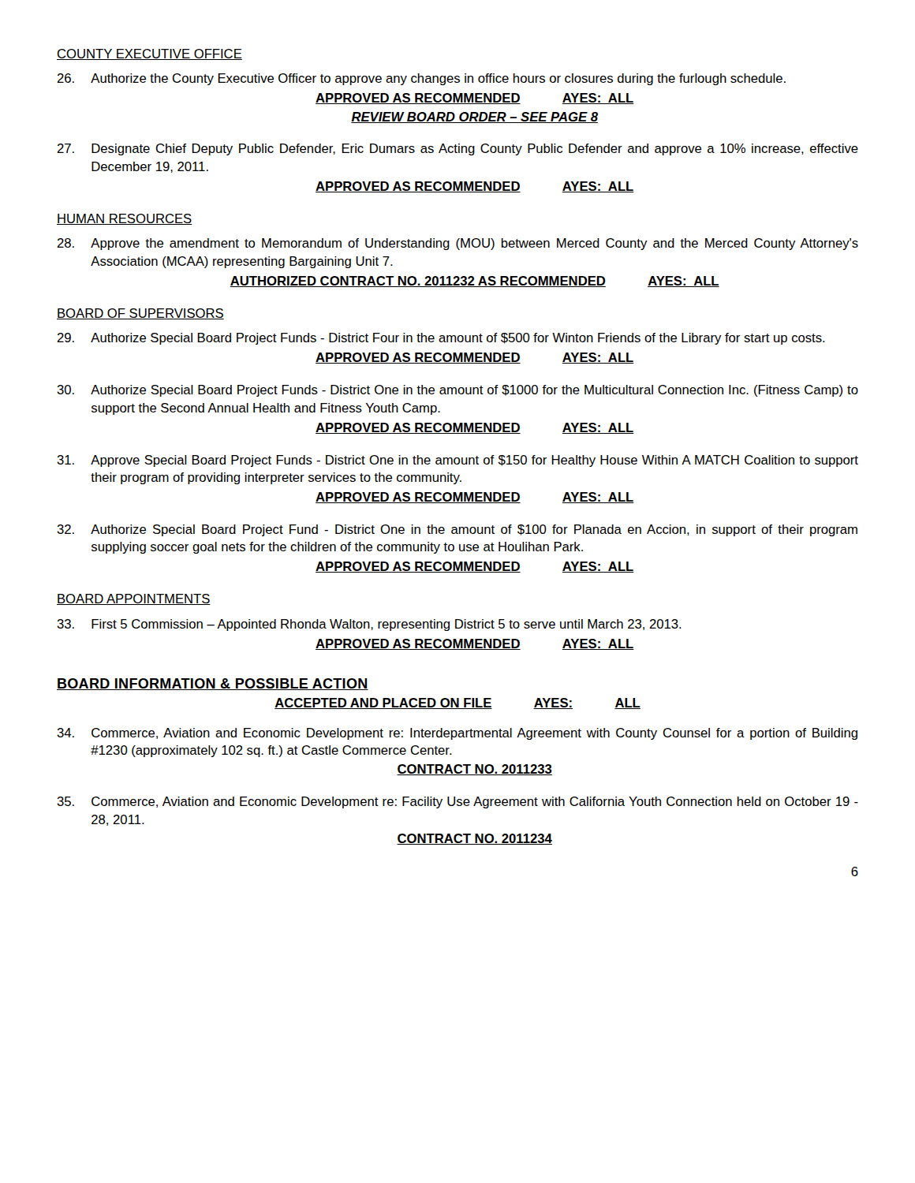COUNTY EXECUTIVE OFFICE
26. Authorize the County Executive Officer to approve any changes in office hours or closures during the furlough schedule.
APPROVED AS RECOMMENDED AYES: ALL
REVIEW BOARD ORDER – SEE PAGE 8
27. Designate Chief Deputy Public Defender, Eric Dumars as Acting County Public Defender and approve a 10% increase, effective December 19, 2011.
APPROVED AS RECOMMENDED AYES: ALL
HUMAN RESOURCES
28. Approve the amendment to Memorandum of Understanding (MOU) between Merced County and the Merced County Attorney's Association (MCAA) representing Bargaining Unit 7.
AUTHORIZED CONTRACT NO. 2011232 AS RECOMMENDED AYES: ALL
BOARD OF SUPERVISORS
29. Authorize Special Board Project Funds - District Four in the amount of $500 for Winton Friends of the Library for start up costs.
APPROVED AS RECOMMENDED AYES: ALL
30. Authorize Special Board Project Funds - District One in the amount of $1000 for the Multicultural Connection Inc. (Fitness Camp) to support the Second Annual Health and Fitness Youth Camp.
APPROVED AS RECOMMENDED AYES: ALL
31. Approve Special Board Project Funds - District One in the amount of $150 for Healthy House Within A MATCH Coalition to support their program of providing interpreter services to the community.
APPROVED AS RECOMMENDED AYES: ALL
32. Authorize Special Board Project Fund - District One in the amount of $100 for Planada en Accion, in support of their program supplying soccer goal nets for the children of the community to use at Houlihan Park.
APPROVED AS RECOMMENDED AYES: ALL
BOARD APPOINTMENTS
33. First 5 Commission – Appointed Rhonda Walton, representing District 5 to serve until March 23, 2013.
APPROVED AS RECOMMENDED AYES: ALL
BOARD INFORMATION & POSSIBLE ACTION
ACCEPTED AND PLACED ON FILE AYES: ALL
34. Commerce, Aviation and Economic Development re: Interdepartmental Agreement with County Counsel for a portion of Building #1230 (approximately 102 sq. ft.) at Castle Commerce Center.
CONTRACT NO. 2011233
35. Commerce, Aviation and Economic Development re: Facility Use Agreement with California Youth Connection held on October 19 - 28, 2011.
CONTRACT NO. 2011234
6